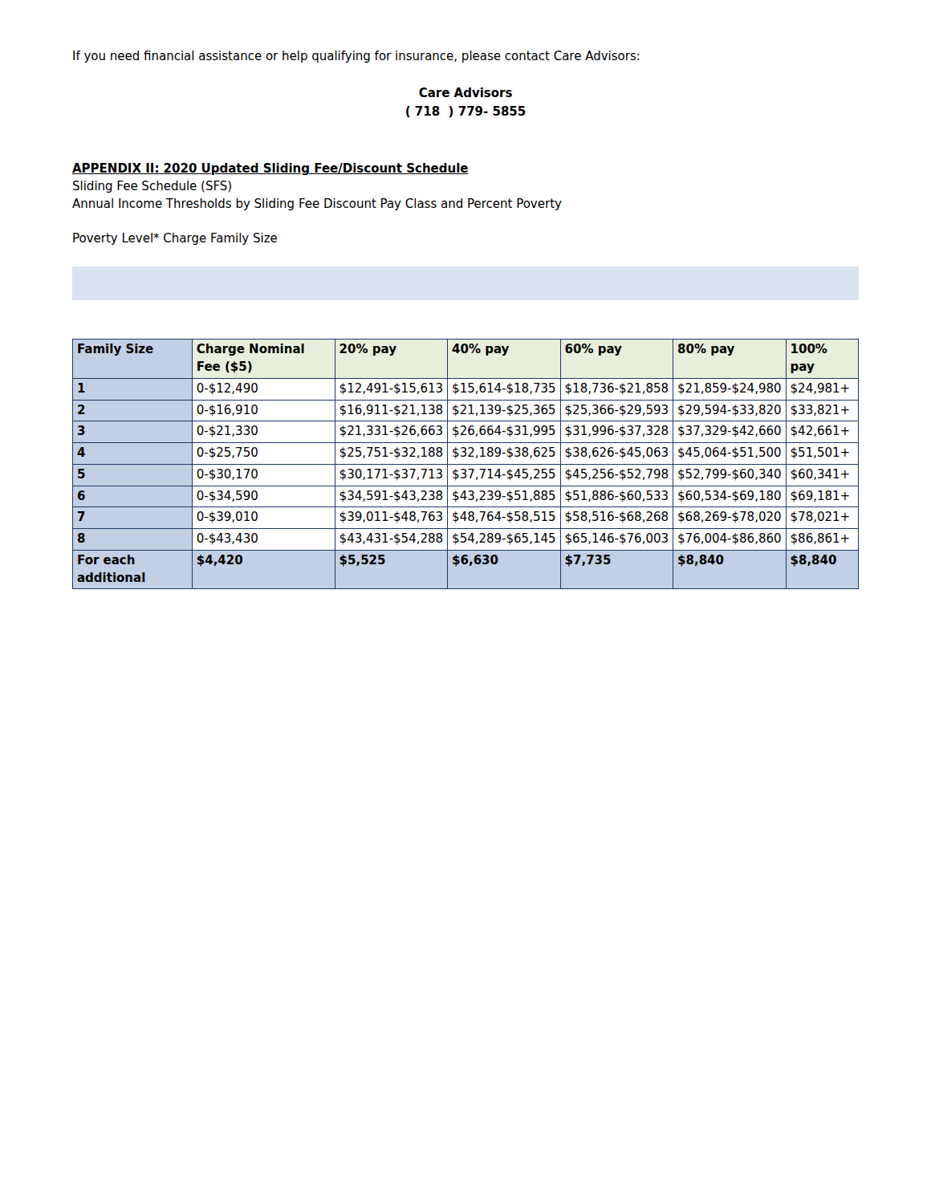If you need financial assistance or help qualifying for insurance, please contact Care Advisors:
Care Advisors
( 718 ) 779- 5855
APPENDIX II: 2020 Updated Sliding Fee/Discount Schedule
Sliding Fee Schedule (SFS)
Annual Income Thresholds by Sliding Fee Discount Pay Class and Percent Poverty
Poverty Level* Charge Family Size
| Family Size | Charge Nominal Fee ($5) | 20% pay | 40% pay | 60% pay | 80% pay | 100% pay |
| --- | --- | --- | --- | --- | --- | --- |
| 1 | 0-$12,490 | $12,491-$15,613 | $15,614-$18,735 | $18,736-$21,858 | $21,859-$24,980 | $24,981+ |
| 2 | 0-$16,910 | $16,911-$21,138 | $21,139-$25,365 | $25,366-$29,593 | $29,594-$33,820 | $33,821+ |
| 3 | 0-$21,330 | $21,331-$26,663 | $26,664-$31,995 | $31,996-$37,328 | $37,329-$42,660 | $42,661+ |
| 4 | 0-$25,750 | $25,751-$32,188 | $32,189-$38,625 | $38,626-$45,063 | $45,064-$51,500 | $51,501+ |
| 5 | 0-$30,170 | $30,171-$37,713 | $37,714-$45,255 | $45,256-$52,798 | $52,799-$60,340 | $60,341+ |
| 6 | 0-$34,590 | $34,591-$43,238 | $43,239-$51,885 | $51,886-$60,533 | $60,534-$69,180 | $69,181+ |
| 7 | 0-$39,010 | $39,011-$48,763 | $48,764-$58,515 | $58,516-$68,268 | $68,269-$78,020 | $78,021+ |
| 8 | 0-$43,430 | $43,431-$54,288 | $54,289-$65,145 | $65,146-$76,003 | $76,004-$86,860 | $86,861+ |
| For each additional | $4,420 | $5,525 | $6,630 | $7,735 | $8,840 | $8,840 |